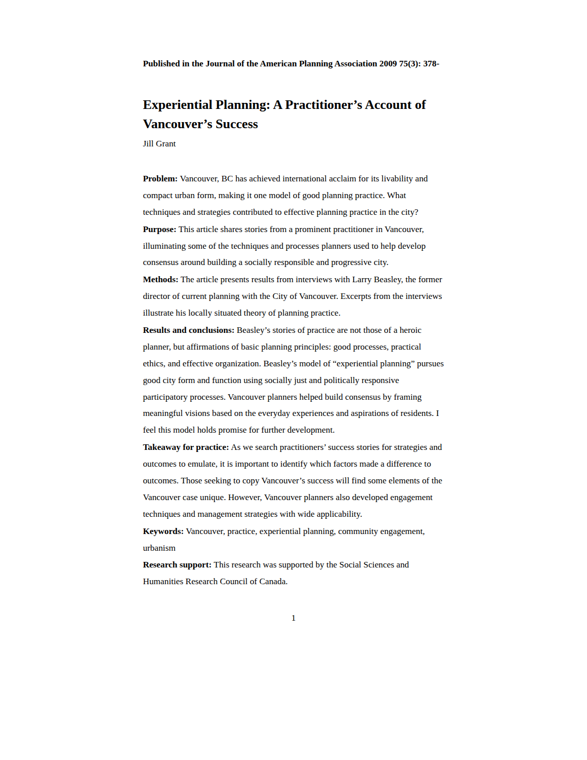Published in the Journal of the American Planning Association 2009 75(3): 378-
Experiential Planning: A Practitioner’s Account of Vancouver’s Success
Jill Grant
Problem: Vancouver, BC has achieved international acclaim for its livability and compact urban form, making it one model of good planning practice. What techniques and strategies contributed to effective planning practice in the city?
Purpose: This article shares stories from a prominent practitioner in Vancouver, illuminating some of the techniques and processes planners used to help develop consensus around building a socially responsible and progressive city.
Methods: The article presents results from interviews with Larry Beasley, the former director of current planning with the City of Vancouver. Excerpts from the interviews illustrate his locally situated theory of planning practice.
Results and conclusions: Beasley’s stories of practice are not those of a heroic planner, but affirmations of basic planning principles: good processes, practical ethics, and effective organization. Beasley’s model of “experiential planning” pursues good city form and function using socially just and politically responsive participatory processes. Vancouver planners helped build consensus by framing meaningful visions based on the everyday experiences and aspirations of residents. I feel this model holds promise for further development.
Takeaway for practice: As we search practitioners’ success stories for strategies and outcomes to emulate, it is important to identify which factors made a difference to outcomes. Those seeking to copy Vancouver’s success will find some elements of the Vancouver case unique. However, Vancouver planners also developed engagement techniques and management strategies with wide applicability.
Keywords: Vancouver, practice, experiential planning, community engagement, urbanism
Research support: This research was supported by the Social Sciences and Humanities Research Council of Canada.
1